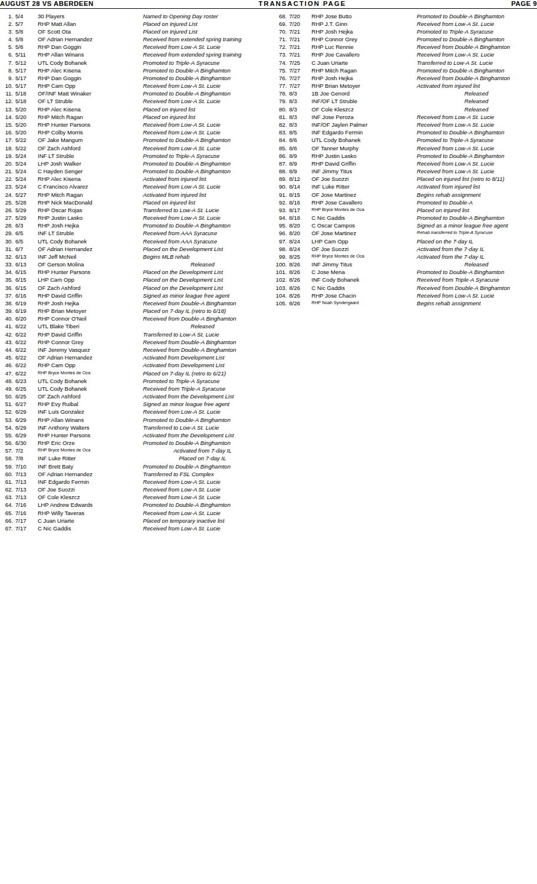August 28 vs Aberdeen
Transaction Page
Page 9
| 1. | 5/4 | 30 Players | Named to Opening Day roster |
| 2. | 5/7 | RHP Matt Allan | Placed on Injured List |
| 3. | 5/8 | OF Scott Ota | Placed on Injured List |
| 4. | 5/8 | OF Adrian Hernandez | Received from extended spring training |
| 5. | 5/8 | RHP Dan Goggin | Received from Low-A St. Lucie |
| 6. | 5/11 | RHP Allan Winans | Received from extended spring training |
| 7. | 5/12 | UTL Cody Bohanek | Promoted to Triple-A Syracuse |
| 8. | 5/17 | RHP Alec Kisena | Promoted to Double-A Binghamton |
| 9. | 5/17 | RHP Dan Goggin | Promoted to Double-A Binghamton |
| 10. | 5/17 | RHP Cam Opp | Received from Low-A St. Lucie |
| 11. | 5/18 | OF/INF Matt Winaker | Promoted to Double-A Binghamton |
| 12. | 5/18 | OF LT Struble | Received from Low-A St. Lucie |
| 13. | 5/20 | RHP Alec Kisena | Placed on injured list |
| 14. | 5/20 | RHP Mitch Ragan | Placed on injured list |
| 15. | 5/20 | RHP Hunter Parsons | Received from Low-A St. Lucie |
| 16. | 5/20 | RHP Colby Morris | Received from Low-A St. Lucie |
| 17. | 5/22 | OF Jake Mangum | Promoted to Double-A Binghamton |
| 18. | 5/22 | OF Zach Ashford | Received from Low-A St. Lucie |
| 19. | 5/24 | INF LT Struble | Promoted to Triple-A Syracuse |
| 20. | 5/24 | LHP Josh Walker | Promoted to Double-A Binghamton |
| 21. | 5/24 | C Hayden Senger | Promoted to Double-A Binghamton |
| 22. | 5/24 | RHP Alec Kisena | Activated from injured list |
| 23. | 5/24 | C Francisco Alvarez | Received from Low-A St. Lucie |
| 24. | 5/27 | RHP Mitch Ragan | Activated from injured list |
| 25. | 5/28 | RHP Nick MacDonald | Placed on injured list |
| 26. | 5/29 | RHP Oscar Rojas | Transferred to Low-A St. Lucie |
| 27. | 5/29 | RHP Justin Lasko | Received from Low-A St. Lucie |
| 28. | 6/3 | RHP Josh Hejka | Promoted to Double-A Binghamton |
| 29. | 6/5 | INF LT Struble | Received from AAA Syracuse |
| 30. | 6/5 | UTL Cody Bohanek | Received from AAA Syracuse |
| 31. | 6/7 | OF Adrian Hernandez | Placed on the Development List |
| 32. | 6/13 | INF Jeff McNeil | Begins MLB rehab |
| 33. | 6/13 | OF Gerson Molina | Released |
| 34. | 6/15 | RHP Hunter Parsons | Placed on the Development List |
| 35. | 6/15 | LHP Cam Opp | Placed on the Development List |
| 36. | 6/15 | OF Zach Ashford | Placed on the Development List |
| 37. | 6/16 | RHP David Griffin | Signed as minor league free agent |
| 38. | 6/19 | RHP Josh Hejka | Received from Double-A Binghamton |
| 39. | 6/19 | RHP Brian Metoyer | Placed on 7-day IL (retro to 6/18) |
| 40. | 6/20 | RHP Connor O'Neil | Received from Double-A Binghamton |
| 41. | 6/22 | UTL Blake Tiberi | Released |
| 42. | 6/22 | RHP David Griffin | Transferred to Low-A St. Lucie |
| 43. | 6/22 | RHP Connor Grey | Received from Double-A Binghamton |
| 44. | 6/22 | INF Jeremy Vasquez | Received from Double-A Binghamton |
| 45. | 6/22 | OF Adrian Hernandez | Activated from Development List |
| 46. | 6/22 | RHP Cam Opp | Activated from Development List |
| 47. | 6/22 | RHP Bryce Montes de Oca | Placed on 7-day IL (retro to 6/21) |
| 48. | 6/23 | UTL Cody Bohanek | Promoted to Triple-A Syracuse |
| 49. | 6/25 | UTL Cody Bohanek | Received from Triple-A Syracuse |
| 50. | 6/25 | OF Zach Ashford | Activated from the Development List |
| 51. | 6/27 | RHP Evy Ruibal | Signed as minor league free agent |
| 52. | 6/29 | INF Luis Gonzalez | Received from Low-A St. Lucie |
| 53. | 6/29 | RHP Allan Winans | Promoted to Double-A Binghamton |
| 54. | 6/29 | INF Anthony Walters | Transferred to Low-A St. Lucie |
| 55. | 6/29 | RHP Hunter Parsons | Activated from the Development List |
| 56. | 6/30 | RHP Eric Orze | Promoted to Double-A Binghamton |
| 57. | 7/2 | RHP Bryce Montes de Oca | Activated from 7-day IL |
| 58. | 7/8 | INF Luke Ritter | Placed on 7-day IL |
| 59. | 7/10 | INF Brett Baty | Promoted to Double-A Binghamton |
| 60. | 7/13 | OF Adrian Hernandez | Transferred to FSL Complex |
| 61. | 7/13 | INF Edgardo Fermin | Received from Low-A St. Lucie |
| 62. | 7/13 | OF Joe Suozzi | Received from Low-A St. Lucie |
| 63. | 7/13 | OF Cole Kleszcz | Received from Low-A St. Lucie |
| 64. | 7/16 | LHP Andrew Edwards | Promoted to Double-A Binghamton |
| 65. | 7/16 | RHP Willy Taveras | Received from Low-A St. Lucie |
| 66. | 7/17 | C Juan Uriarte | Placed on temporary inactive list |
| 67. | 7/17 | C Nic Gaddis | Received from Low-A St. Lucie |
| 68. | 7/20 | RHP Jose Butto | Promoted to Double-A Binghamton |
| 69. | 7/20 | RHP J.T. Ginn | Received from Low-A St. Lucie |
| 70. | 7/21 | RHP Josh Hejka | Promoted to Triple-A Syracuse |
| 71. | 7/21 | RHP Connor Grey | Promoted to Double-A Binghamton |
| 72. | 7/21 | RHP Luc Rennie | Received from Double-A Binghamton |
| 73. | 7/21 | RHP Joe Cavallero | Received from Low-A St. Lucie |
| 74. | 7/25 | C Juan Uriarte | Transferred to Low-A St. Lucie |
| 75. | 7/27 | RHP Mitch Ragan | Promoted to Double-A Binghamton |
| 76. | 7/27 | RHP Josh Hejka | Received from Double-A Binghamton |
| 77. | 7/27 | RHP Brian Metoyer | Activated from injured list |
| 78. | 8/3 | 1B Joe Genord | Released |
| 79. | 8/3 | INF/OF LT Struble | Released |
| 80. | 8/3 | OF Cole Kleszcz | Released |
| 81. | 8/3 | INF Jose Peroza | Received from Low-A St. Lucie |
| 82. | 8/3 | INF/OF Jaylen Palmer | Received from Low-A St. Lucie |
| 83. | 8/5 | INF Edgardo Fermin | Promoted to Double-A Binghamton |
| 84. | 8/6 | UTL Cody Bohanek | Promoted to Triple-A Syracuse |
| 85. | 8/6 | OF Tanner Murphy | Received from Low-A St. Lucie |
| 86. | 8/9 | RHP Justin Lasko | Promoted to Double-A Binghamton |
| 87. | 8/9 | RHP David Griffin | Received from Low-A St. Lucie |
| 88. | 8/9 | INF Jimmy Titus | Received from Low-A St. Lucie |
| 89. | 8/12 | OF Joe Suozzi | Placed on injured list (retro to 8/11) |
| 90. | 8/14 | INF Luke Ritter | Activated from injured list |
| 91. | 8/15 | OF Jose Martinez | Begins rehab assignment |
| 92. | 8/16 | RHP Jose Cavallero | Promoted to Double-A |
| 93. | 8/17 | RHP Bryce Montes de Oca | Placed on injured list |
| 94. | 8/18 | C Nic Gaddis | Promoted to Double-A Binghamton |
| 95. | 8/20 | C Oscar Campos | Signed as a minor league free agent |
| 96. | 8/20 | OF Jose Martinez | Rehab transferred to Triple-A Syracuse |
| 97. | 8/24 | LHP Cam Opp | Placed on the 7-day IL |
| 98. | 8/24 | OF Joe Suozzi | Activated from the 7-day IL |
| 99. | 8/25 | RHP Bryce Montes de Oca | Activated from the 7-day IL |
| 100. | 8/26 | INF Jimmy Titus | Released |
| 101. | 8/26 | C Jose Mena | Promoted to Double-A Binghamton |
| 102. | 8/26 | INF Cody Bohanek | Received from Triple-A Syracuse |
| 103. | 8/26 | C Nic Gaddis | Received from Double-A Binghamton |
| 104. | 8/26 | RHP Jose Chacin | Received from Low-A St. Lucie |
| 105. | 8/26 | RHP Noah Syndergaard | Begins rehab assignment |